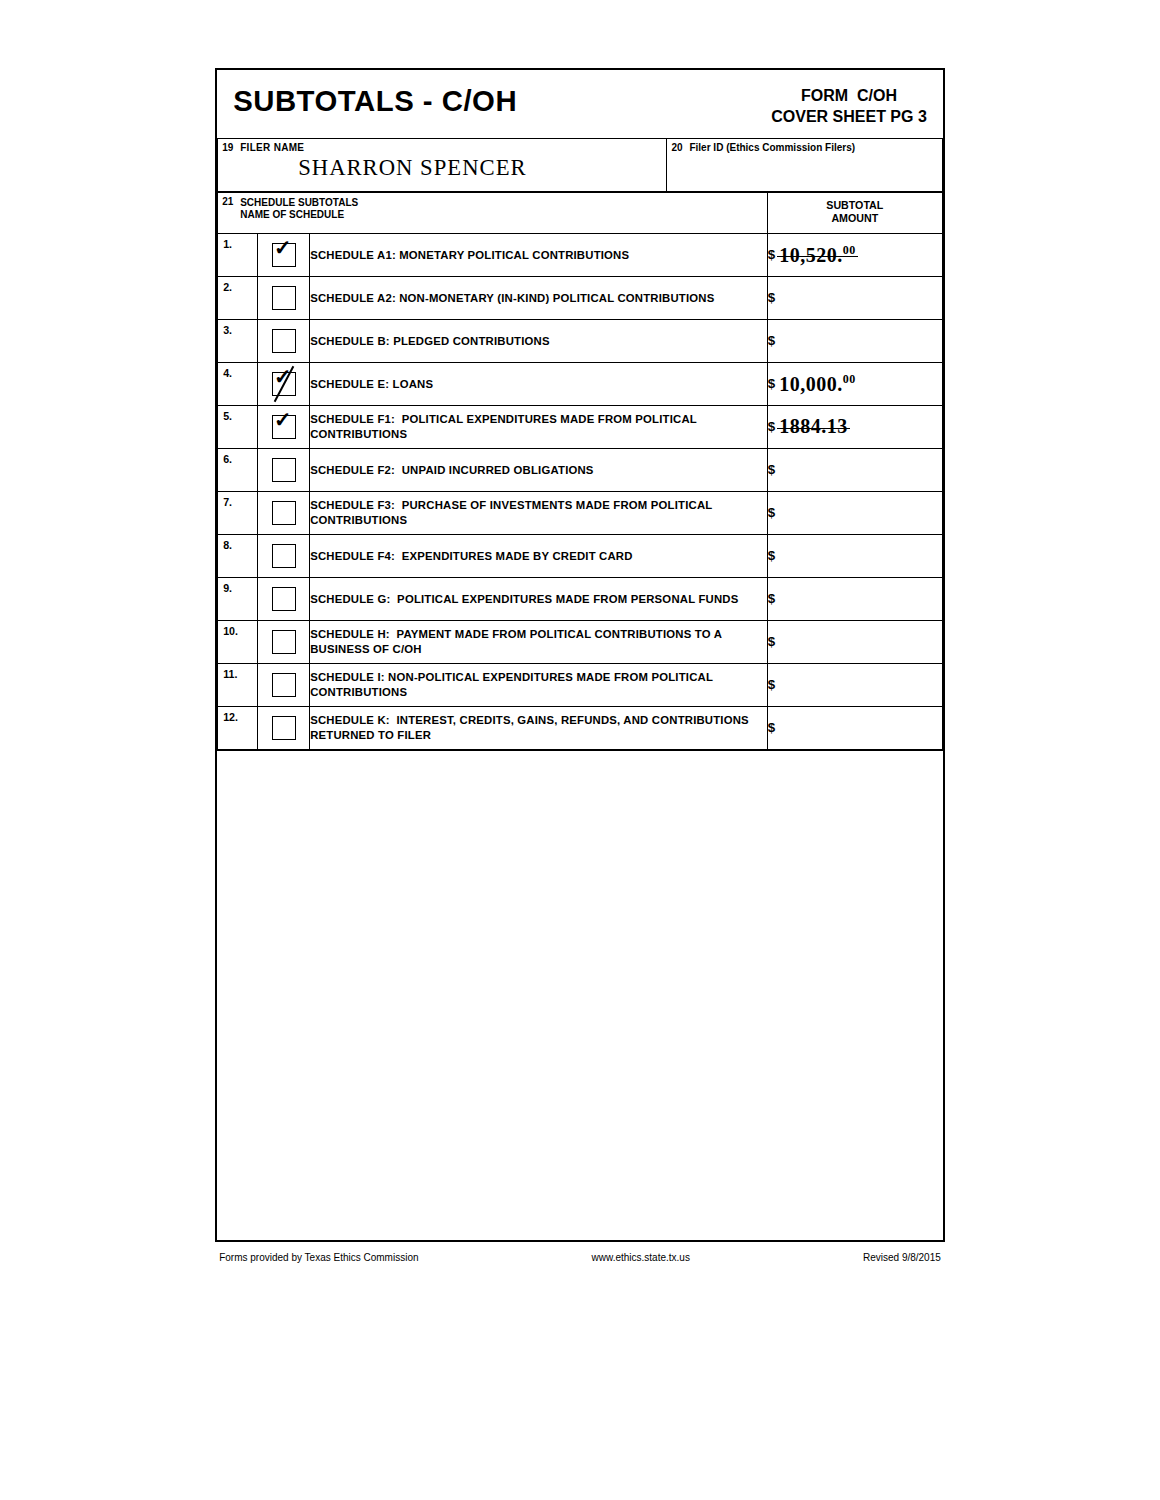SUBTOTALS - C/OH
FORM C/OH
COVER SHEET PG 3
| 19 FILER NAME SHARRON SPENCER | 20 Filer ID (Ethics Commission Filers) |
| 21 SCHEDULE SUBTOTALS NAME OF SCHEDULE | SUBTOTAL AMOUNT |
| 1. | ✓ | SCHEDULE A1: MONETARY POLITICAL CONTRIBUTIONS | $ 10,520. 00 |
| 2. | | SCHEDULE A2: NON-MONETARY (IN-KIND) POLITICAL CONTRIBUTIONS | $ |
| 3. | | SCHEDULE B: PLEDGED CONTRIBUTIONS | $ |
| 4. | ✓ | SCHEDULE E: LOANS | $ 10,000. 00 |
| 5. | ✓ | SCHEDULE F1: POLITICAL EXPENDITURES MADE FROM POLITICAL CONTRIBUTIONS | $ 1884.13 |
| 6. | | SCHEDULE F2: UNPAID INCURRED OBLIGATIONS | $ |
| 7. | | SCHEDULE F3: PURCHASE OF INVESTMENTS MADE FROM POLITICAL CONTRIBUTIONS | $ |
| 8. | | SCHEDULE F4: EXPENDITURES MADE BY CREDIT CARD | $ |
| 9. | | SCHEDULE G: POLITICAL EXPENDITURES MADE FROM PERSONAL FUNDS | $ |
| 10. | | SCHEDULE H: PAYMENT MADE FROM POLITICAL CONTRIBUTIONS TO A BUSINESS OF C/OH | $ |
| 11. | | SCHEDULE I: NON-POLITICAL EXPENDITURES MADE FROM POLITICAL CONTRIBUTIONS | $ |
| 12. | | SCHEDULE K: INTEREST, CREDITS, GAINS, REFUNDS, AND CONTRIBUTIONS RETURNED TO FILER | $ |
Forms provided by Texas Ethics Commission
www.ethics.state.tx.us
Revised 9/8/2015